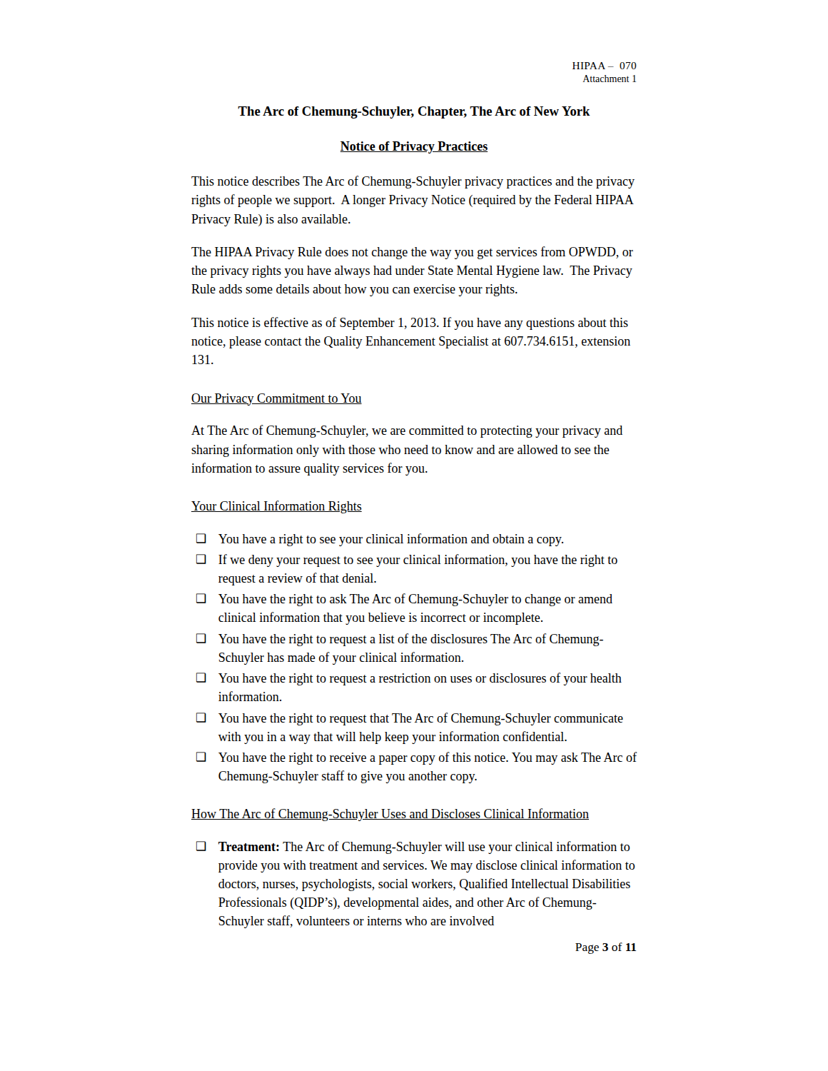HIPAA – 070
Attachment 1
The Arc of Chemung-Schuyler, Chapter, The Arc of New York
Notice of Privacy Practices
This notice describes The Arc of Chemung-Schuyler privacy practices and the privacy rights of people we support. A longer Privacy Notice (required by the Federal HIPAA Privacy Rule) is also available.
The HIPAA Privacy Rule does not change the way you get services from OPWDD, or the privacy rights you have always had under State Mental Hygiene law. The Privacy Rule adds some details about how you can exercise your rights.
This notice is effective as of September 1, 2013. If you have any questions about this notice, please contact the Quality Enhancement Specialist at 607.734.6151, extension 131.
Our Privacy Commitment to You
At The Arc of Chemung-Schuyler, we are committed to protecting your privacy and sharing information only with those who need to know and are allowed to see the information to assure quality services for you.
Your Clinical Information Rights
You have a right to see your clinical information and obtain a copy.
If we deny your request to see your clinical information, you have the right to request a review of that denial.
You have the right to ask The Arc of Chemung-Schuyler to change or amend clinical information that you believe is incorrect or incomplete.
You have the right to request a list of the disclosures The Arc of Chemung-Schuyler has made of your clinical information.
You have the right to request a restriction on uses or disclosures of your health information.
You have the right to request that The Arc of Chemung-Schuyler communicate with you in a way that will help keep your information confidential.
You have the right to receive a paper copy of this notice. You may ask The Arc of Chemung-Schuyler staff to give you another copy.
How The Arc of Chemung-Schuyler Uses and Discloses Clinical Information
Treatment: The Arc of Chemung-Schuyler will use your clinical information to provide you with treatment and services. We may disclose clinical information to doctors, nurses, psychologists, social workers, Qualified Intellectual Disabilities Professionals (QIDP’s), developmental aides, and other Arc of Chemung-Schuyler staff, volunteers or interns who are involved
Page 3 of 11